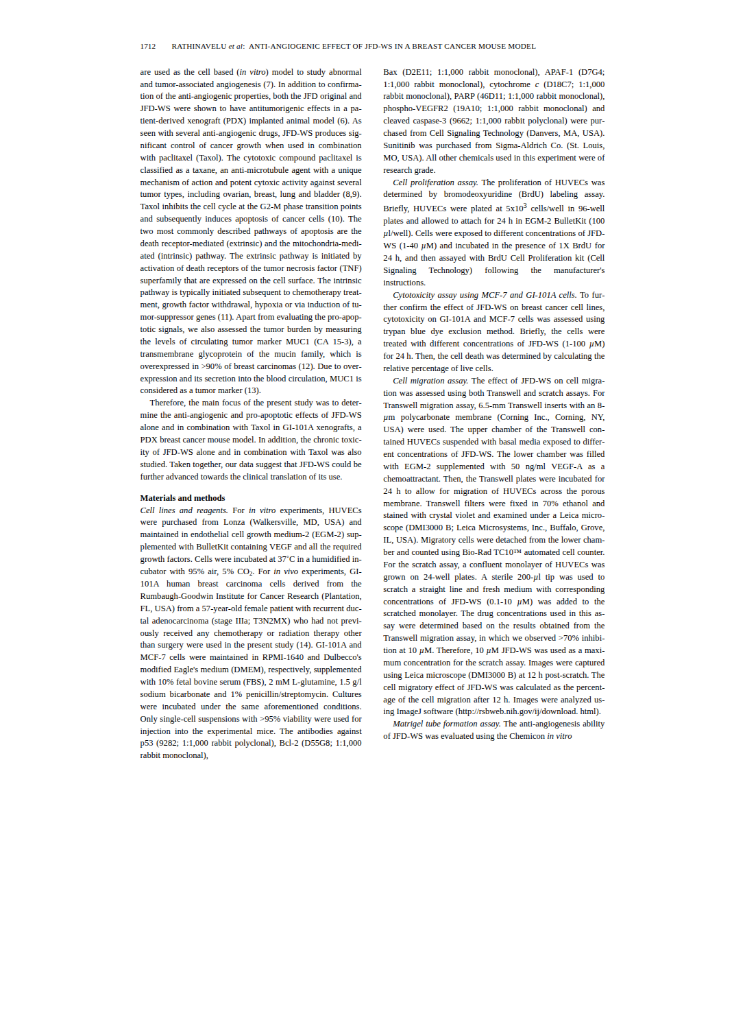1712 RATHINAVELU et al: ANTI-ANGIOGENIC EFFECT OF JFD-WS IN A BREAST CANCER MOUSE MODEL
are used as the cell based (in vitro) model to study abnormal and tumor-associated angiogenesis (7). In addition to confirmation of the anti-angiogenic properties, both the JFD original and JFD-WS were shown to have antitumorigenic effects in a patient-derived xenograft (PDX) implanted animal model (6). As seen with several anti-angiogenic drugs, JFD-WS produces significant control of cancer growth when used in combination with paclitaxel (Taxol). The cytotoxic compound paclitaxel is classified as a taxane, an anti-microtubule agent with a unique mechanism of action and potent cytoxic activity against several tumor types, including ovarian, breast, lung and bladder (8,9). Taxol inhibits the cell cycle at the G2-M phase transition points and subsequently induces apoptosis of cancer cells (10). The two most commonly described pathways of apoptosis are the death receptor-mediated (extrinsic) and the mitochondria-mediated (intrinsic) pathway. The extrinsic pathway is initiated by activation of death receptors of the tumor necrosis factor (TNF) superfamily that are expressed on the cell surface. The intrinsic pathway is typically initiated subsequent to chemotherapy treatment, growth factor withdrawal, hypoxia or via induction of tumor-suppressor genes (11). Apart from evaluating the pro-apoptotic signals, we also assessed the tumor burden by measuring the levels of circulating tumor marker MUC1 (CA 15-3), a transmembrane glycoprotein of the mucin family, which is overexpressed in >90% of breast carcinomas (12). Due to overexpression and its secretion into the blood circulation, MUC1 is considered as a tumor marker (13).
Therefore, the main focus of the present study was to determine the anti-angiogenic and pro-apoptotic effects of JFD-WS alone and in combination with Taxol in GI-101A xenografts, a PDX breast cancer mouse model. In addition, the chronic toxicity of JFD-WS alone and in combination with Taxol was also studied. Taken together, our data suggest that JFD-WS could be further advanced towards the clinical translation of its use.
Materials and methods
Cell lines and reagents. For in vitro experiments, HUVECs were purchased from Lonza (Walkersville, MD, USA) and maintained in endothelial cell growth medium-2 (EGM-2) supplemented with BulletKit containing VEGF and all the required growth factors. Cells were incubated at 37˚C in a humidified incubator with 95% air, 5% CO2. For in vivo experiments, GI-101A human breast carcinoma cells derived from the Rumbaugh-Goodwin Institute for Cancer Research (Plantation, FL, USA) from a 57-year-old female patient with recurrent ductal adenocarcinoma (stage IIIa; T3N2MX) who had not previously received any chemotherapy or radiation therapy other than surgery were used in the present study (14). GI-101A and MCF-7 cells were maintained in RPMI-1640 and Dulbecco's modified Eagle's medium (DMEM), respectively, supplemented with 10% fetal bovine serum (FBS), 2 mM L-glutamine, 1.5 g/l sodium bicarbonate and 1% penicillin/streptomycin. Cultures were incubated under the same aforementioned conditions. Only single-cell suspensions with >95% viability were used for injection into the experimental mice. The antibodies against p53 (9282; 1:1,000 rabbit polyclonal), Bcl-2 (D55G8; 1:1,000 rabbit monoclonal),
Bax (D2E11; 1:1,000 rabbit monoclonal), APAF-1 (D7G4; 1:1,000 rabbit monoclonal), cytochrome c (D18C7; 1:1,000 rabbit monoclonal), PARP (46D11; 1:1,000 rabbit monoclonal), phospho-VEGFR2 (19A10; 1:1,000 rabbit monoclonal) and cleaved caspase-3 (9662; 1:1,000 rabbit polyclonal) were purchased from Cell Signaling Technology (Danvers, MA, USA). Sunitinib was purchased from Sigma-Aldrich Co. (St. Louis, MO, USA). All other chemicals used in this experiment were of research grade.
Cell proliferation assay. The proliferation of HUVECs was determined by bromodeoxyuridine (BrdU) labeling assay. Briefly, HUVECs were plated at 5x103 cells/well in 96-well plates and allowed to attach for 24 h in EGM-2 BulletKit (100 µl/well). Cells were exposed to different concentrations of JFD-WS (1-40 µ M) and incubated in the presence of 1X BrdU for 24 h, and then assayed with BrdU Cell Proliferation kit (Cell Signaling Technology) following the manufacturer's instructions.
Cytotoxicity assay using MCF-7 and GI-101A cells. To further confirm the effect of JFD-WS on breast cancer cell lines, cytotoxicity on GI-101A and MCF-7 cells was assessed using trypan blue dye exclusion method. Briefly, the cells were treated with different concentrations of JFD-WS (1-100 µ M) for 24 h. Then, the cell death was determined by calculating the relative percentage of live cells.
Cell migration assay. The effect of JFD-WS on cell migration was assessed using both Transwell and scratch assays. For Transwell migration assay, 6.5-mm Transwell inserts with an 8-µm polycarbonate membrane (Corning Inc., Corning, NY, USA) were used. The upper chamber of the Transwell contained HUVECs suspended with basal media exposed to different concentrations of JFD-WS. The lower chamber was filled with EGM-2 supplemented with 50 ng/ml VEGF-A as a chemoattractant. Then, the Transwell plates were incubated for 24 h to allow for migration of HUVECs across the porous membrane. Transwell filters were fixed in 70% ethanol and stained with crystal violet and examined under a Leica microscope (DMI3000 B; Leica Microsystems, Inc., Buffalo, Grove, IL, USA). Migratory cells were detached from the lower chamber and counted using Bio-Rad TC10™ automated cell counter. For the scratch assay, a confluent monolayer of HUVECs was grown on 24-well plates. A sterile 200-µl tip was used to scratch a straight line and fresh medium with corresponding concentrations of JFD-WS (0.1-10 µ M) was added to the scratched monolayer. The drug concentrations used in this assay were determined based on the results obtained from the Transwell migration assay, in which we observed >70% inhibition at 10 µ M. Therefore, 10 µ M JFD-WS was used as a maximum concentration for the scratch assay. Images were captured using Leica microscope (DMI3000 B) at 12 h post-scratch. The cell migratory effect of JFD-WS was calculated as the percentage of the cell migration after 12 h. Images were analyzed using ImageJ software (http://rsbweb.nih.gov/ij/download. html).
Matrigel tube formation assay. The anti-angiogenesis ability of JFD-WS was evaluated using the Chemicon in vitro